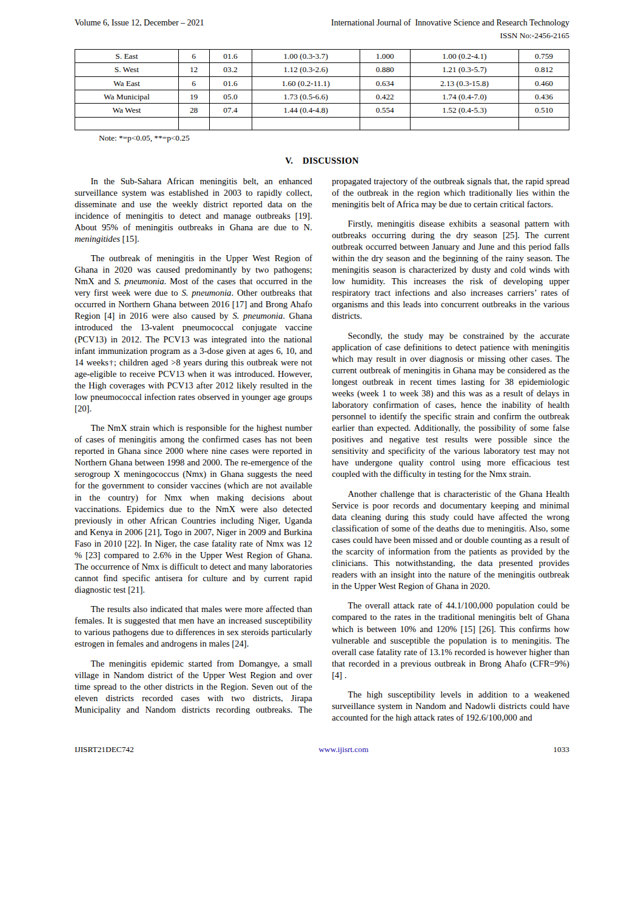Volume 6, Issue 12, December – 2021 International Journal of Innovative Science and Research Technology
ISSN No:-2456-2165
| S. East | 6 | 01.6 | 1.00 (0.3-3.7) | 1.000 | 1.00 (0.2-4.1) | 0.759 |
| S. West | 12 | 03.2 | 1.12 (0.3-2.6) | 0.880 | 1.21 (0.3-5.7) | 0.812 |
| Wa East | 6 | 01.6 | 1.60 (0.2-11.1) | 0.634 | 2.13 (0.3-15.8) | 0.460 |
| Wa Municipal | 19 | 05.0 | 1.73 (0.5-6.6) | 0.422 | 1.74 (0.4-7.0) | 0.436 |
| Wa West | 28 | 07.4 | 1.44 (0.4-4.8) | 0.554 | 1.52 (0.4-5.3) | 0.510 |
Note: *=p<0.05, **=p<0.25
V. DISCUSSION
In the Sub-Sahara African meningitis belt, an enhanced surveillance system was established in 2003 to rapidly collect, disseminate and use the weekly district reported data on the incidence of meningitis to detect and manage outbreaks [19]. About 95% of meningitis outbreaks in Ghana are due to N. meningitides [15].
The outbreak of meningitis in the Upper West Region of Ghana in 2020 was caused predominantly by two pathogens; NmX and S. pneumonia. Most of the cases that occurred in the very first week were due to S. pneumonia. Other outbreaks that occurred in Northern Ghana between 2016 [17] and Brong Ahafo Region [4] in 2016 were also caused by S. pneumonia. Ghana introduced the 13-valent pneumococcal conjugate vaccine (PCV13) in 2012. The PCV13 was integrated into the national infant immunization program as a 3-dose given at ages 6, 10, and 14 weeks†; children aged >8 years during this outbreak were not age-eligible to receive PCV13 when it was introduced. However, the High coverages with PCV13 after 2012 likely resulted in the low pneumococcal infection rates observed in younger age groups [20].
The NmX strain which is responsible for the highest number of cases of meningitis among the confirmed cases has not been reported in Ghana since 2000 where nine cases were reported in Northern Ghana between 1998 and 2000. The re-emergence of the serogroup X meningococcus (Nmx) in Ghana suggests the need for the government to consider vaccines (which are not available in the country) for Nmx when making decisions about vaccinations. Epidemics due to the NmX were also detected previously in other African Countries including Niger, Uganda and Kenya in 2006 [21], Togo in 2007, Niger in 2009 and Burkina Faso in 2010 [22]. In Niger, the case fatality rate of Nmx was 12 % [23] compared to 2.6% in the Upper West Region of Ghana. The occurrence of Nmx is difficult to detect and many laboratories cannot find specific antisera for culture and by current rapid diagnostic test [21].
The results also indicated that males were more affected than females. It is suggested that men have an increased susceptibility to various pathogens due to differences in sex steroids particularly estrogen in females and androgens in males [24].
The meningitis epidemic started from Domangye, a small village in Nandom district of the Upper West Region and over time spread to the other districts in the Region. Seven out of the eleven districts recorded cases with two districts, Jirapa Municipality and Nandom districts recording outbreaks. The propagated trajectory of the outbreak signals that, the rapid spread of the outbreak in the region which traditionally lies within the meningitis belt of Africa may be due to certain critical factors.
Firstly, meningitis disease exhibits a seasonal pattern with outbreaks occurring during the dry season [25]. The current outbreak occurred between January and June and this period falls within the dry season and the beginning of the rainy season. The meningitis season is characterized by dusty and cold winds with low humidity. This increases the risk of developing upper respiratory tract infections and also increases carriers’ rates of organisms and this leads into concurrent outbreaks in the various districts.
Secondly, the study may be constrained by the accurate application of case definitions to detect patience with meningitis which may result in over diagnosis or missing other cases. The current outbreak of meningitis in Ghana may be considered as the longest outbreak in recent times lasting for 38 epidemiologic weeks (week 1 to week 38) and this was as a result of delays in laboratory confirmation of cases, hence the inability of health personnel to identify the specific strain and confirm the outbreak earlier than expected. Additionally, the possibility of some false positives and negative test results were possible since the sensitivity and specificity of the various laboratory test may not have undergone quality control using more efficacious test coupled with the difficulty in testing for the Nmx strain.
Another challenge that is characteristic of the Ghana Health Service is poor records and documentary keeping and minimal data cleaning during this study could have affected the wrong classification of some of the deaths due to meningitis. Also, some cases could have been missed and or double counting as a result of the scarcity of information from the patients as provided by the clinicians. This notwithstanding, the data presented provides readers with an insight into the nature of the meningitis outbreak in the Upper West Region of Ghana in 2020.
The overall attack rate of 44.1/100,000 population could be compared to the rates in the traditional meningitis belt of Ghana which is between 10% and 120% [15] [26]. This confirms how vulnerable and susceptible the population is to meningitis. The overall case fatality rate of 13.1% recorded is however higher than that recorded in a previous outbreak in Brong Ahafo (CFR=9%) [4] .
The high susceptibility levels in addition to a weakened surveillance system in Nandom and Nadowli districts could have accounted for the high attack rates of 192.6/100,000 and
IJISRT21DEC742 www.ijisrt.com 1033